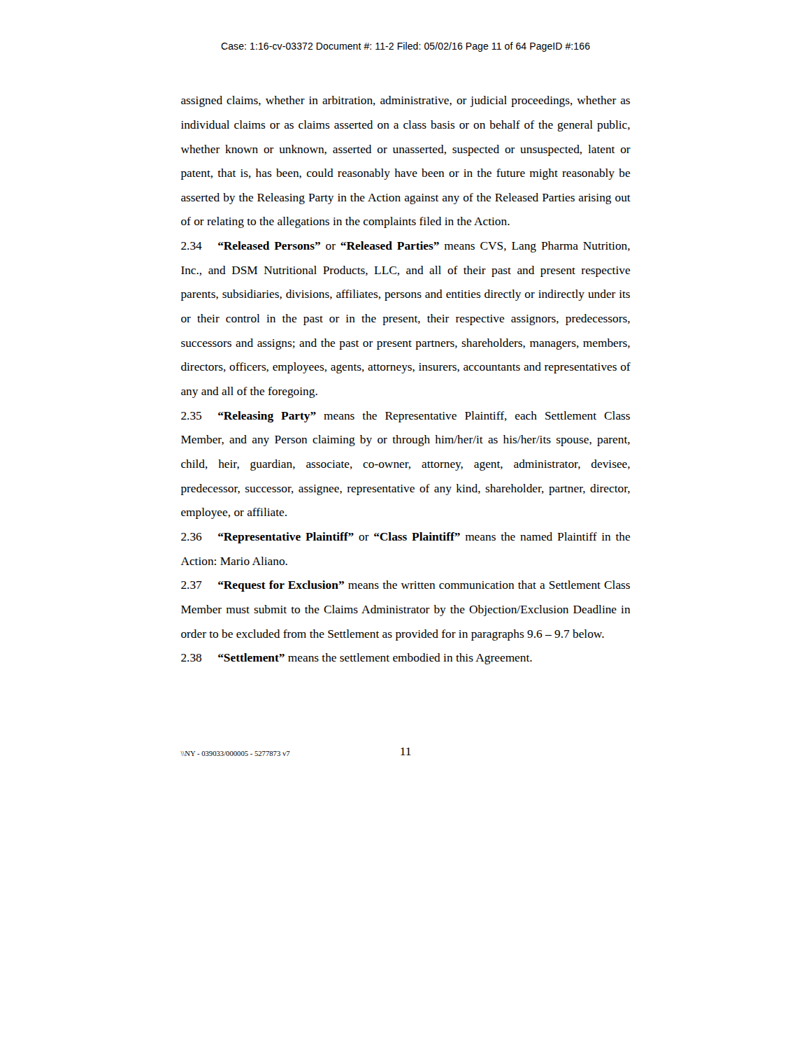Case: 1:16-cv-03372 Document #: 11-2 Filed: 05/02/16 Page 11 of 64 PageID #:166
assigned claims, whether in arbitration, administrative, or judicial proceedings, whether as individual claims or as claims asserted on a class basis or on behalf of the general public, whether known or unknown, asserted or unasserted, suspected or unsuspected, latent or patent, that is, has been, could reasonably have been or in the future might reasonably be asserted by the Releasing Party in the Action against any of the Released Parties arising out of or relating to the allegations in the complaints filed in the Action.
2.34“Released Persons” or “Released Parties” means CVS, Lang Pharma Nutrition, Inc., and DSM Nutritional Products, LLC, and all of their past and present respective parents, subsidiaries, divisions, affiliates, persons and entities directly or indirectly under its or their control in the past or in the present, their respective assignors, predecessors, successors and assigns; and the past or present partners, shareholders, managers, members, directors, officers, employees, agents, attorneys, insurers, accountants and representatives of any and all of the foregoing.
2.35“Releasing Party” means the Representative Plaintiff, each Settlement Class Member, and any Person claiming by or through him/her/it as his/her/its spouse, parent, child, heir, guardian, associate, co-owner, attorney, agent, administrator, devisee, predecessor, successor, assignee, representative of any kind, shareholder, partner, director, employee, or affiliate.
2.36“Representative Plaintiff” or “Class Plaintiff” means the named Plaintiff in the Action: Mario Aliano.
2.37“Request for Exclusion” means the written communication that a Settlement Class Member must submit to the Claims Administrator by the Objection/Exclusion Deadline in order to be excluded from the Settlement as provided for in paragraphs 9.6 – 9.7 below.
2.38“Settlement” means the settlement embodied in this Agreement.
\\NY - 039033/000005 - 5277873 v7
11